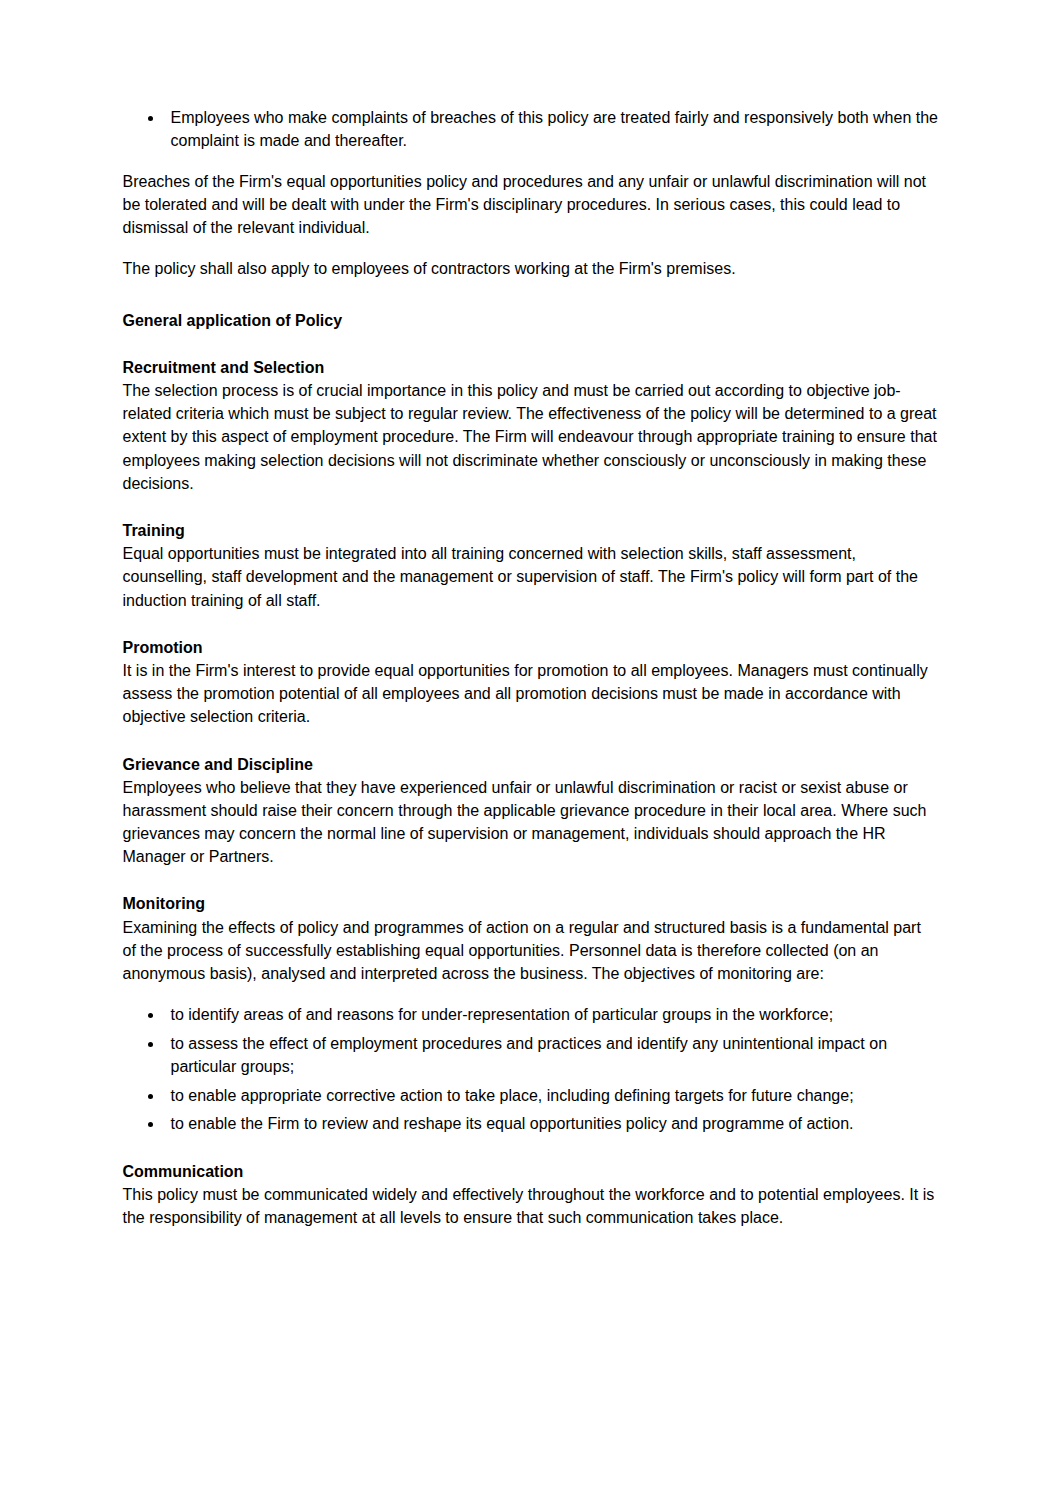Employees who make complaints of breaches of this policy are treated fairly and responsively both when the complaint is made and thereafter.
Breaches of the Firm's equal opportunities policy and procedures and any unfair or unlawful discrimination will not be tolerated and will be dealt with under the Firm's disciplinary procedures. In serious cases, this could lead to dismissal of the relevant individual.
The policy shall also apply to employees of contractors working at the Firm's premises.
General application of Policy
Recruitment and Selection
The selection process is of crucial importance in this policy and must be carried out according to objective job-related criteria which must be subject to regular review. The effectiveness of the policy will be determined to a great extent by this aspect of employment procedure. The Firm will endeavour through appropriate training to ensure that employees making selection decisions will not discriminate whether consciously or unconsciously in making these decisions.
Training
Equal opportunities must be integrated into all training concerned with selection skills, staff assessment, counselling, staff development and the management or supervision of staff. The Firm's policy will form part of the induction training of all staff.
Promotion
It is in the Firm's interest to provide equal opportunities for promotion to all employees. Managers must continually assess the promotion potential of all employees and all promotion decisions must be made in accordance with objective selection criteria.
Grievance and Discipline
Employees who believe that they have experienced unfair or unlawful discrimination or racist or sexist abuse or harassment should raise their concern through the applicable grievance procedure in their local area. Where such grievances may concern the normal line of supervision or management, individuals should approach the HR Manager or Partners.
Monitoring
Examining the effects of policy and programmes of action on a regular and structured basis is a fundamental part of the process of successfully establishing equal opportunities. Personnel data is therefore collected (on an anonymous basis), analysed and interpreted across the business. The objectives of monitoring are:
to identify areas of and reasons for under-representation of particular groups in the workforce;
to assess the effect of employment procedures and practices and identify any unintentional impact on particular groups;
to enable appropriate corrective action to take place, including defining targets for future change;
to enable the Firm to review and reshape its equal opportunities policy and programme of action.
Communication
This policy must be communicated widely and effectively throughout the workforce and to potential employees. It is the responsibility of management at all levels to ensure that such communication takes place.